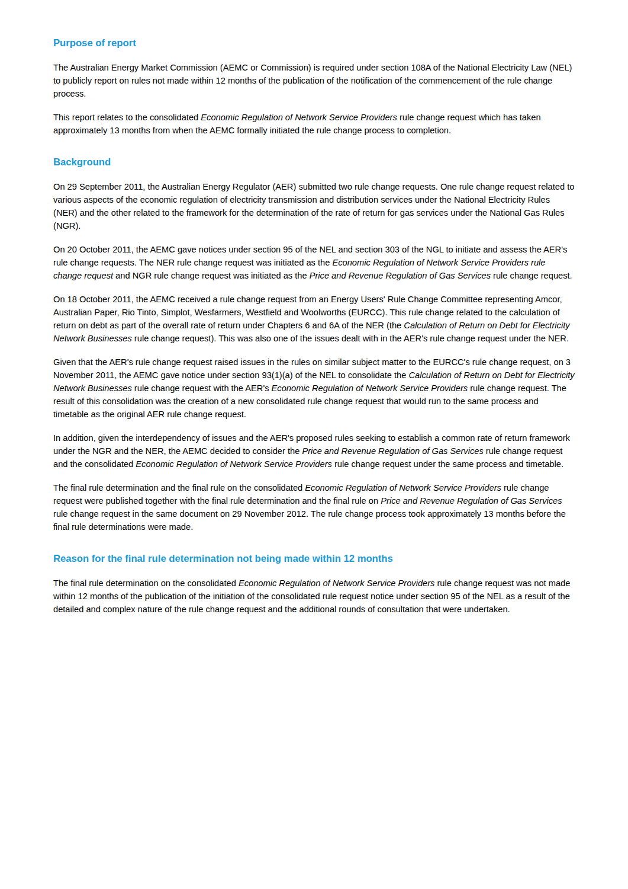Purpose of report
The Australian Energy Market Commission (AEMC or Commission) is required under section 108A of the National Electricity Law (NEL) to publicly report on rules not made within 12 months of the publication of the notification of the commencement of the rule change process.
This report relates to the consolidated Economic Regulation of Network Service Providers rule change request which has taken approximately 13 months from when the AEMC formally initiated the rule change process to completion.
Background
On 29 September 2011, the Australian Energy Regulator (AER) submitted two rule change requests. One rule change request related to various aspects of the economic regulation of electricity transmission and distribution services under the National Electricity Rules (NER) and the other related to the framework for the determination of the rate of return for gas services under the National Gas Rules (NGR).
On 20 October 2011, the AEMC gave notices under section 95 of the NEL and section 303 of the NGL to initiate and assess the AER's rule change requests. The NER rule change request was initiated as the Economic Regulation of Network Service Providers rule change request and NGR rule change request was initiated as the Price and Revenue Regulation of Gas Services rule change request.
On 18 October 2011, the AEMC received a rule change request from an Energy Users' Rule Change Committee representing Amcor, Australian Paper, Rio Tinto, Simplot, Wesfarmers, Westfield and Woolworths (EURCC). This rule change related to the calculation of return on debt as part of the overall rate of return under Chapters 6 and 6A of the NER (the Calculation of Return on Debt for Electricity Network Businesses rule change request). This was also one of the issues dealt with in the AER's rule change request under the NER.
Given that the AER's rule change request raised issues in the rules on similar subject matter to the EURCC's rule change request, on 3 November 2011, the AEMC gave notice under section 93(1)(a) of the NEL to consolidate the Calculation of Return on Debt for Electricity Network Businesses rule change request with the AER's Economic Regulation of Network Service Providers rule change request. The result of this consolidation was the creation of a new consolidated rule change request that would run to the same process and timetable as the original AER rule change request.
In addition, given the interdependency of issues and the AER's proposed rules seeking to establish a common rate of return framework under the NGR and the NER, the AEMC decided to consider the Price and Revenue Regulation of Gas Services rule change request and the consolidated Economic Regulation of Network Service Providers rule change request under the same process and timetable.
The final rule determination and the final rule on the consolidated Economic Regulation of Network Service Providers rule change request were published together with the final rule determination and the final rule on Price and Revenue Regulation of Gas Services rule change request in the same document on 29 November 2012. The rule change process took approximately 13 months before the final rule determinations were made.
Reason for the final rule determination not being made within 12 months
The final rule determination on the consolidated Economic Regulation of Network Service Providers rule change request was not made within 12 months of the publication of the initiation of the consolidated rule request notice under section 95 of the NEL as a result of the detailed and complex nature of the rule change request and the additional rounds of consultation that were undertaken.